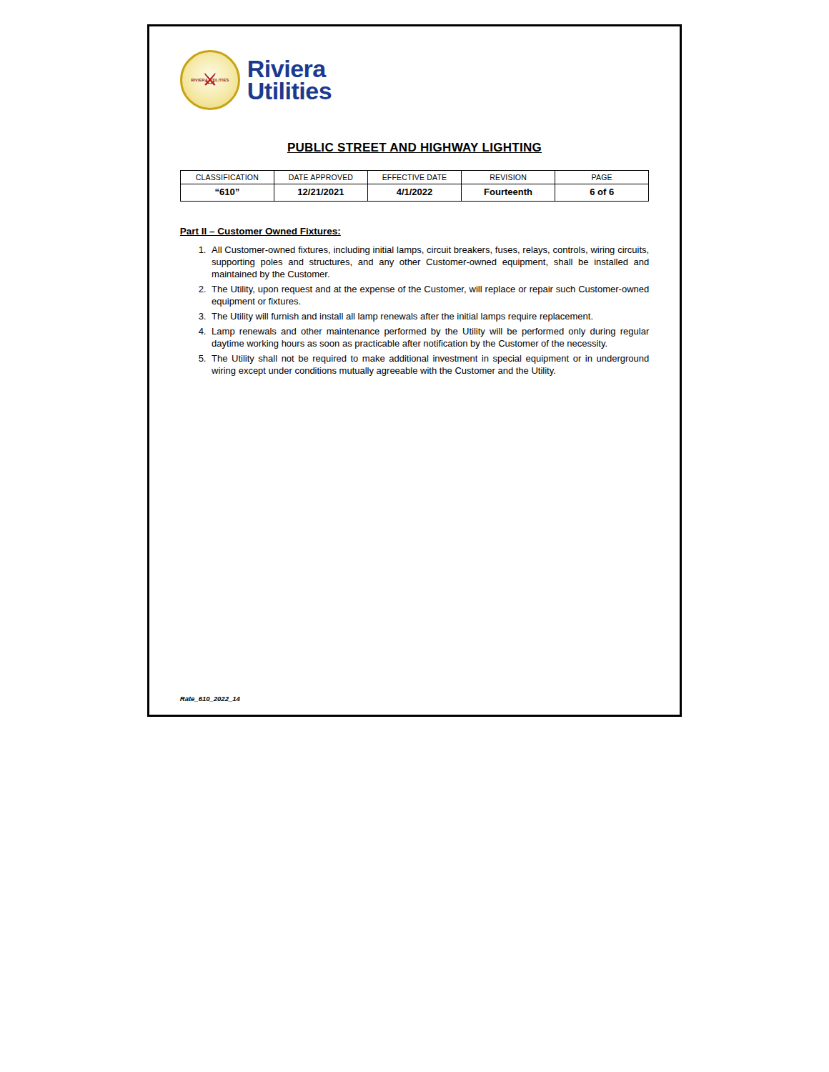RIVIERA UTILITIES
⚔
Riviera
Utilities
PUBLIC STREET AND HIGHWAY LIGHTING
| CLASSIFICATION | DATE APPROVED | EFFECTIVE DATE | REVISION | PAGE |
| “610” | 12/21/2021 | 4/1/2022 | Fourteenth | 6 of 6 |
Part II – Customer Owned Fixtures:
All Customer-owned fixtures, including initial lamps, circuit breakers, fuses, relays, controls, wiring circuits, supporting poles and structures, and any other Customer-owned equipment, shall be installed and maintained by the Customer.
The Utility, upon request and at the expense of the Customer, will replace or repair such Customer-owned equipment or fixtures.
The Utility will furnish and install all lamp renewals after the initial lamps require replacement.
Lamp renewals and other maintenance performed by the Utility will be performed only during regular daytime working hours as soon as practicable after notification by the Customer of the necessity.
The Utility shall not be required to make additional investment in special equipment or in underground wiring except under conditions mutually agreeable with the Customer and the Utility.
Rate_610_2022_14